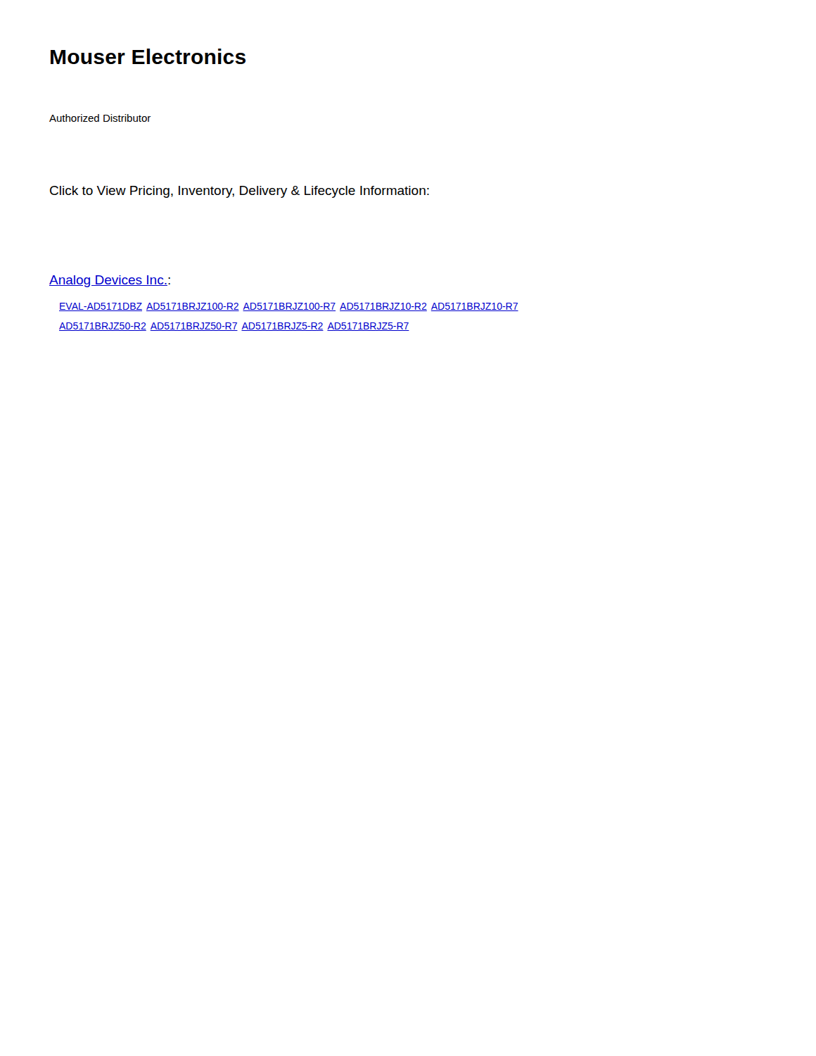Mouser Electronics
Authorized Distributor
Click to View Pricing, Inventory, Delivery & Lifecycle Information:
Analog Devices Inc.:
EVAL-AD5171DBZ AD5171BRJZ100-R2 AD5171BRJZ100-R7 AD5171BRJZ10-R2 AD5171BRJZ10-R7
AD5171BRJZ50-R2 AD5171BRJZ50-R7 AD5171BRJZ5-R2 AD5171BRJZ5-R7